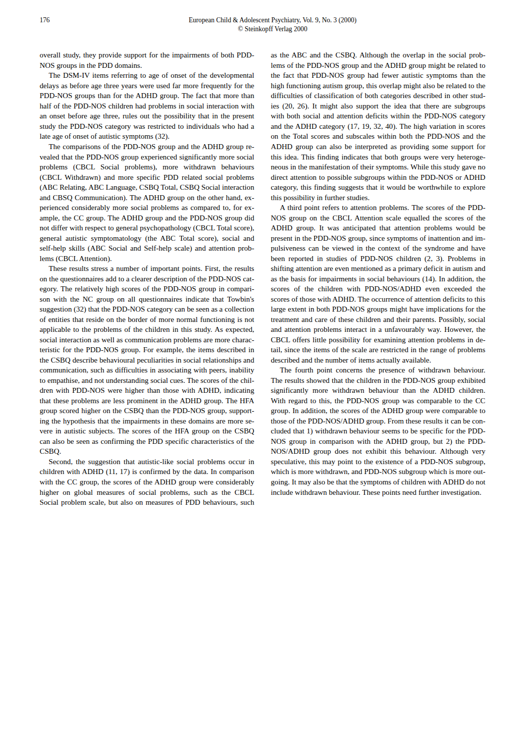176
European Child & Adolescent Psychiatry, Vol. 9, No. 3 (2000)
© Steinkopff Verlag 2000
overall study, they provide support for the impairments of both PDD-NOS groups in the PDD domains.
The DSM-IV items referring to age of onset of the developmental delays as before age three years were used far more frequently for the PDD-NOS groups than for the ADHD group. The fact that more than half of the PDD-NOS children had problems in social interaction with an onset before age three, rules out the possibility that in the present study the PDD-NOS category was restricted to individuals who had a late age of onset of autistic symptoms (32).
The comparisons of the PDD-NOS group and the ADHD group revealed that the PDD-NOS group experienced significantly more social problems (CBCL Social problems), more withdrawn behaviours (CBCL Withdrawn) and more specific PDD related social problems (ABC Relating, ABC Language, CSBQ Total, CSBQ Social interaction and CBSQ Communication). The ADHD group on the other hand, experienced considerably more social problems as compared to, for example, the CC group. The ADHD group and the PDD-NOS group did not differ with respect to general psychopathology (CBCL Total score), general autistic symptomatology (the ABC Total score), social and self-help skills (ABC Social and Self-help scale) and attention problems (CBCL Attention).
These results stress a number of important points. First, the results on the questionnaires add to a clearer description of the PDD-NOS category. The relatively high scores of the PDD-NOS group in comparison with the NC group on all questionnaires indicate that Towbin's suggestion (32) that the PDD-NOS category can be seen as a collection of entities that reside on the border of more normal functioning is not applicable to the problems of the children in this study. As expected, social interaction as well as communication problems are more characteristic for the PDD-NOS group. For example, the items described in the CSBQ describe behavioural peculiarities in social relationships and communication, such as difficulties in associating with peers, inability to empathise, and not understanding social cues. The scores of the children with PDD-NOS were higher than those with ADHD, indicating that these problems are less prominent in the ADHD group. The HFA group scored higher on the CSBQ than the PDD-NOS group, supporting the hypothesis that the impairments in these domains are more severe in autistic subjects. The scores of the HFA group on the CSBQ can also be seen as confirming the PDD specific characteristics of the CSBQ.
Second, the suggestion that autistic-like social problems occur in children with ADHD (11, 17) is confirmed by the data. In comparison with the CC group, the scores of the ADHD group were considerably higher on global measures of social problems, such as the CBCL Social problem scale, but also on measures of PDD behaviours, such as the ABC and the CSBQ. Although the overlap in the social problems of the PDD-NOS group and the ADHD group might be related to the fact that PDD-NOS group had fewer autistic symptoms than the high functioning autism group, this overlap might also be related to the difficulties of classification of both categories described in other studies (20, 26). It might also support the idea that there are subgroups with both social and attention deficits within the PDD-NOS category and the ADHD category (17, 19, 32, 40). The high variation in scores on the Total scores and subscales within both the PDD-NOS and the ADHD group can also be interpreted as providing some support for this idea. This finding indicates that both groups were very heterogeneous in the manifestation of their symptoms. While this study gave no direct attention to possible subgroups within the PDD-NOS or ADHD category, this finding suggests that it would be worthwhile to explore this possibility in further studies.
A third point refers to attention problems. The scores of the PDD-NOS group on the CBCL Attention scale equalled the scores of the ADHD group. It was anticipated that attention problems would be present in the PDD-NOS group, since symptoms of inattention and impulsiveness can be viewed in the context of the syndrome and have been reported in studies of PDD-NOS children (2, 3). Problems in shifting attention are even mentioned as a primary deficit in autism and as the basis for impairments in social behaviours (14). In addition, the scores of the children with PDD-NOS/ADHD even exceeded the scores of those with ADHD. The occurrence of attention deficits to this large extent in both PDD-NOS groups might have implications for the treatment and care of these children and their parents. Possibly, social and attention problems interact in a unfavourably way. However, the CBCL offers little possibility for examining attention problems in detail, since the items of the scale are restricted in the range of problems described and the number of items actually available.
The fourth point concerns the presence of withdrawn behaviour. The results showed that the children in the PDD-NOS group exhibited significantly more withdrawn behaviour than the ADHD children. With regard to this, the PDD-NOS group was comparable to the CC group. In addition, the scores of the ADHD group were comparable to those of the PDD-NOS/ADHD group. From these results it can be concluded that 1) withdrawn behaviour seems to be specific for the PDD-NOS group in comparison with the ADHD group, but 2) the PDD-NOS/ADHD group does not exhibit this behaviour. Although very speculative, this may point to the existence of a PDD-NOS subgroup, which is more withdrawn, and PDD-NOS subgroup which is more outgoing. It may also be that the symptoms of children with ADHD do not include withdrawn behaviour. These points need further investigation.